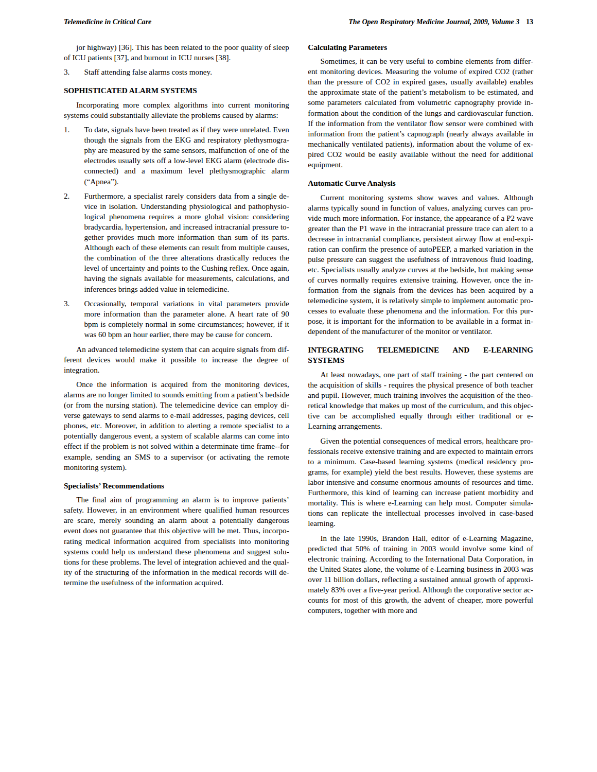Telemedicine in Critical Care The Open Respiratory Medicine Journal, 2009, Volume 313
jor highway) [36]. This has been related to the poor quality of sleep of ICU patients [37], and burnout in ICU nurses [38].
3. Staff attending false alarms costs money.
Sophisticated Alarm Systems
Incorporating more complex algorithms into current monitoring systems could substantially alleviate the problems caused by alarms:
1. To date, signals have been treated as if they were unrelated. Even though the signals from the EKG and respiratory plethysmography are measured by the same sensors, malfunction of one of the electrodes usually sets off a low-level EKG alarm (electrode disconnected) and a maximum level plethysmographic alarm (“Apnea”).
2. Furthermore, a specialist rarely considers data from a single device in isolation. Understanding physiological and pathophysiological phenomena requires a more global vision: considering bradycardia, hypertension, and increased intracranial pressure together provides much more information than sum of its parts. Although each of these elements can result from multiple causes, the combination of the three alterations drastically reduces the level of uncertainty and points to the Cushing reflex. Once again, having the signals available for measurements, calculations, and inferences brings added value in telemedicine.
3. Occasionally, temporal variations in vital parameters provide more information than the parameter alone. A heart rate of 90 bpm is completely normal in some circumstances; however, if it was 60 bpm an hour earlier, there may be cause for concern.
An advanced telemedicine system that can acquire signals from different devices would make it possible to increase the degree of integration.
Once the information is acquired from the monitoring devices, alarms are no longer limited to sounds emitting from a patient’s bedside (or from the nursing station). The telemedicine device can employ diverse gateways to send alarms to e-mail addresses, paging devices, cell phones, etc. Moreover, in addition to alerting a remote specialist to a potentially dangerous event, a system of scalable alarms can come into effect if the problem is not solved within a determinate time frame--for example, sending an SMS to a supervisor (or activating the remote monitoring system).
Specialists’ Recommendations
The final aim of programming an alarm is to improve patients’ safety. However, in an environment where qualified human resources are scare, merely sounding an alarm about a potentially dangerous event does not guarantee that this objective will be met. Thus, incorporating medical information acquired from specialists into monitoring systems could help us understand these phenomena and suggest solutions for these problems. The level of integration achieved and the quality of the structuring of the information in the medical records will determine the usefulness of the information acquired.
Calculating Parameters
Sometimes, it can be very useful to combine elements from different monitoring devices. Measuring the volume of expired CO2 (rather than the pressure of CO2 in expired gases, usually available) enables the approximate state of the patient’s metabolism to be estimated, and some parameters calculated from volumetric capnography provide information about the condition of the lungs and cardiovascular function. If the information from the ventilator flow sensor were combined with information from the patient’s capnograph (nearly always available in mechanically ventilated patients), information about the volume of expired CO2 would be easily available without the need for additional equipment.
Automatic Curve Analysis
Current monitoring systems show waves and values. Although alarms typically sound in function of values, analyzing curves can provide much more information. For instance, the appearance of a P2 wave greater than the P1 wave in the intracranial pressure trace can alert to a decrease in intracranial compliance, persistent airway flow at end-expiration can confirm the presence of autoPEEP, a marked variation in the pulse pressure can suggest the usefulness of intravenous fluid loading, etc. Specialists usually analyze curves at the bedside, but making sense of curves normally requires extensive training. However, once the information from the signals from the devices has been acquired by a telemedicine system, it is relatively simple to implement automatic processes to evaluate these phenomena and the information. For this purpose, it is important for the information to be available in a format independent of the manufacturer of the monitor or ventilator.
Integrating Telemedicine and e-Learning Systems
At least nowadays, one part of staff training - the part centered on the acquisition of skills - requires the physical presence of both teacher and pupil. However, much training involves the acquisition of the theoretical knowledge that makes up most of the curriculum, and this objective can be accomplished equally through either traditional or e-Learning arrangements.
Given the potential consequences of medical errors, healthcare professionals receive extensive training and are expected to maintain errors to a minimum. Case-based learning systems (medical residency programs, for example) yield the best results. However, these systems are labor intensive and consume enormous amounts of resources and time. Furthermore, this kind of learning can increase patient morbidity and mortality. This is where e-Learning can help most. Computer simulations can replicate the intellectual processes involved in case-based learning.
In the late 1990s, Brandon Hall, editor of e-Learning Magazine, predicted that 50% of training in 2003 would involve some kind of electronic training. According to the International Data Corporation, in the United States alone, the volume of e-Learning business in 2003 was over 11 billion dollars, reflecting a sustained annual growth of approximately 83% over a five-year period. Although the corporative sector accounts for most of this growth, the advent of cheaper, more powerful computers, together with more and